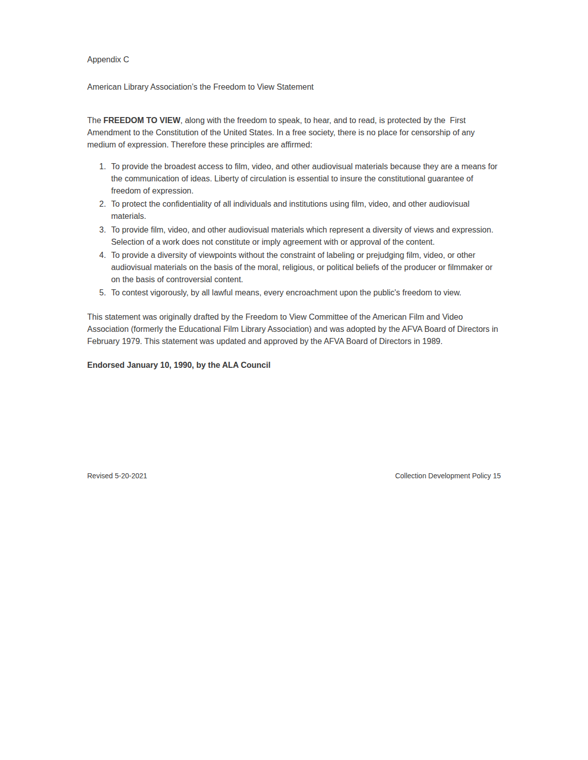Appendix C
American Library Association’s the Freedom to View Statement
The FREEDOM TO VIEW, along with the freedom to speak, to hear, and to read, is protected by the First Amendment to the Constitution of the United States. In a free society, there is no place for censorship of any medium of expression. Therefore these principles are affirmed:
To provide the broadest access to film, video, and other audiovisual materials because they are a means for the communication of ideas. Liberty of circulation is essential to insure the constitutional guarantee of freedom of expression.
To protect the confidentiality of all individuals and institutions using film, video, and other audiovisual materials.
To provide film, video, and other audiovisual materials which represent a diversity of views and expression. Selection of a work does not constitute or imply agreement with or approval of the content.
To provide a diversity of viewpoints without the constraint of labeling or prejudging film, video, or other audiovisual materials on the basis of the moral, religious, or political beliefs of the producer or filmmaker or on the basis of controversial content.
To contest vigorously, by all lawful means, every encroachment upon the public's freedom to view.
This statement was originally drafted by the Freedom to View Committee of the American Film and Video Association (formerly the Educational Film Library Association) and was adopted by the AFVA Board of Directors in February 1979. This statement was updated and approved by the AFVA Board of Directors in 1989.
Endorsed January 10, 1990, by the ALA Council
Revised 5-20-2021 Collection Development Policy 15